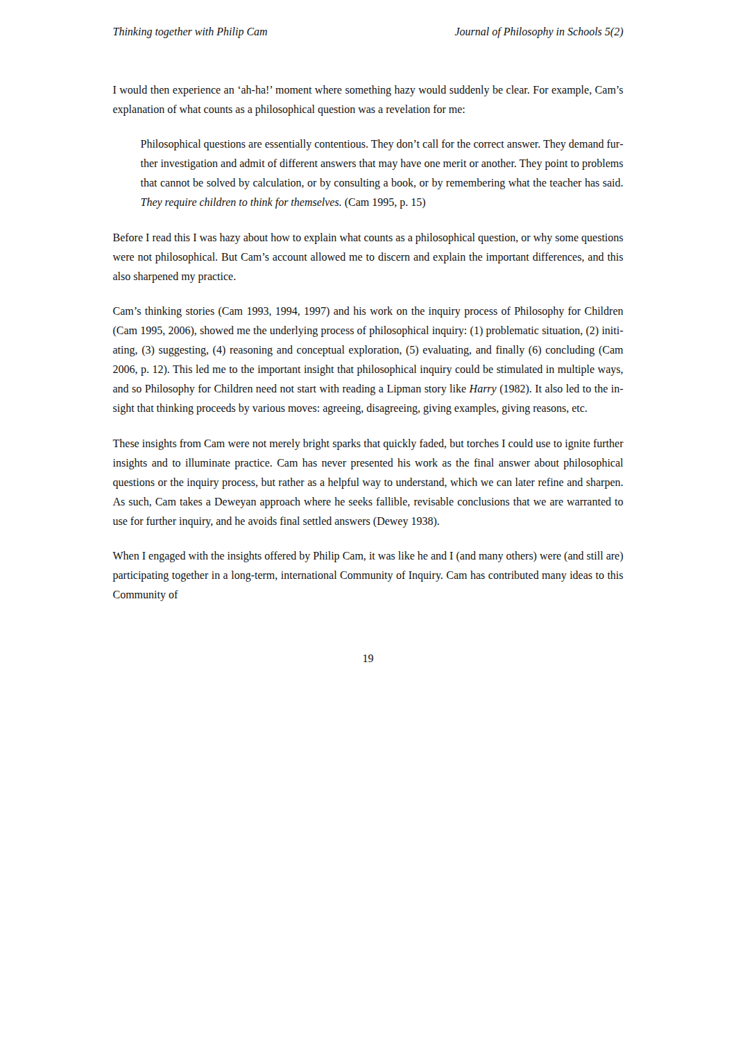Thinking together with Philip Cam Journal of Philosophy in Schools 5(2)
I would then experience an ‘ah-ha!’ moment where something hazy would suddenly be clear. For example, Cam’s explanation of what counts as a philosophical question was a revelation for me:
Philosophical questions are essentially contentious. They don’t call for the correct answer. They demand further investigation and admit of different answers that may have one merit or another. They point to problems that cannot be solved by calculation, or by consulting a book, or by remembering what the teacher has said. They require children to think for themselves. (Cam 1995, p. 15)
Before I read this I was hazy about how to explain what counts as a philosophical question, or why some questions were not philosophical. But Cam’s account allowed me to discern and explain the important differences, and this also sharpened my practice.
Cam’s thinking stories (Cam 1993, 1994, 1997) and his work on the inquiry process of Philosophy for Children (Cam 1995, 2006), showed me the underlying process of philosophical inquiry: (1) problematic situation, (2) initiating, (3) suggesting, (4) reasoning and conceptual exploration, (5) evaluating, and finally (6) concluding (Cam 2006, p. 12). This led me to the important insight that philosophical inquiry could be stimulated in multiple ways, and so Philosophy for Children need not start with reading a Lipman story like Harry (1982). It also led to the insight that thinking proceeds by various moves: agreeing, disagreeing, giving examples, giving reasons, etc.
These insights from Cam were not merely bright sparks that quickly faded, but torches I could use to ignite further insights and to illuminate practice. Cam has never presented his work as the final answer about philosophical questions or the inquiry process, but rather as a helpful way to understand, which we can later refine and sharpen. As such, Cam takes a Deweyan approach where he seeks fallible, revisable conclusions that we are warranted to use for further inquiry, and he avoids final settled answers (Dewey 1938).
When I engaged with the insights offered by Philip Cam, it was like he and I (and many others) were (and still are) participating together in a long-term, international Community of Inquiry. Cam has contributed many ideas to this Community of
19